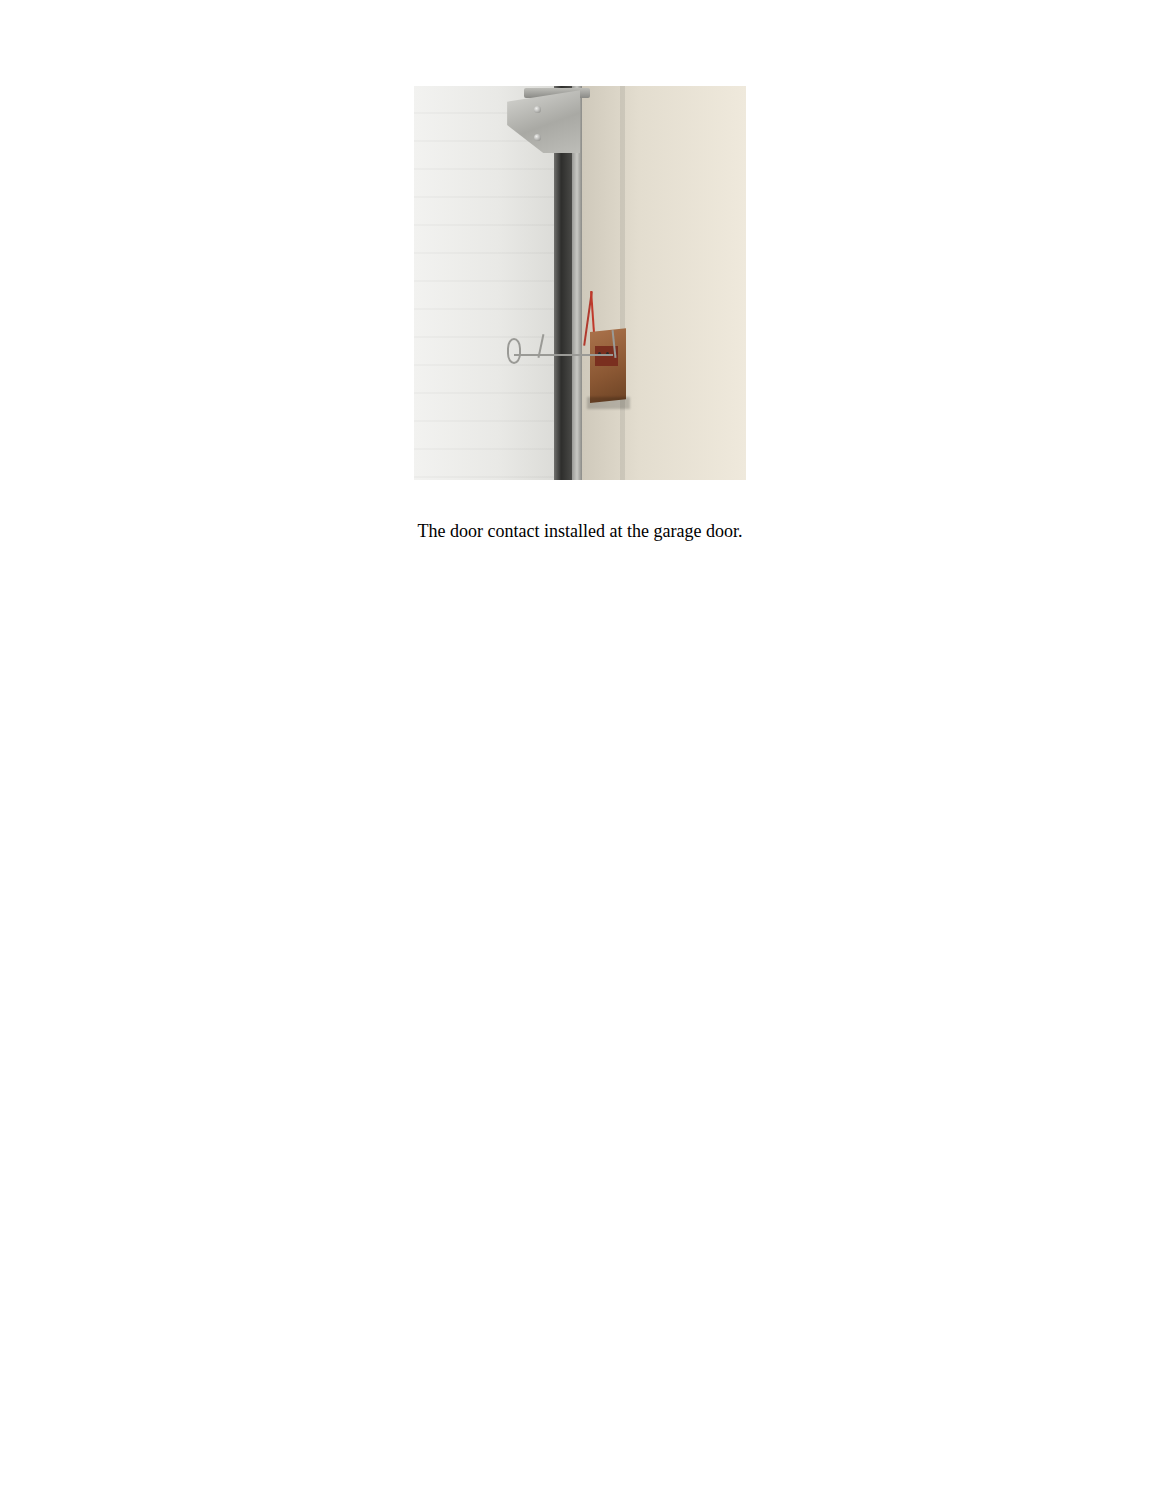The door contact installed at the garage door.